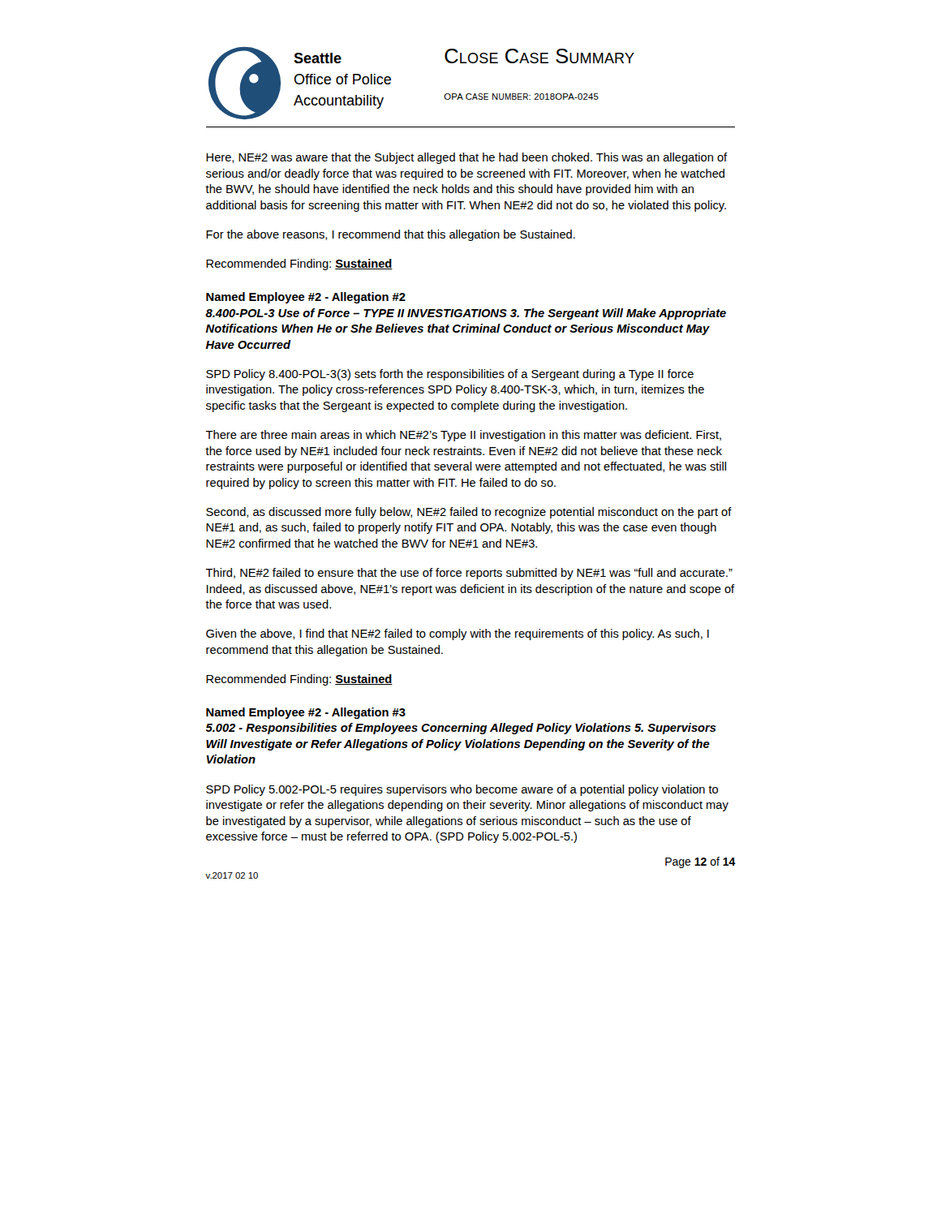Seattle
Office of Police
Accountability
Close Case Summary
OPA CASE NUMBER: 2018OPA-0245
Here, NE#2 was aware that the Subject alleged that he had been choked. This was an allegation of serious and/or deadly force that was required to be screened with FIT. Moreover, when he watched the BWV, he should have identified the neck holds and this should have provided him with an additional basis for screening this matter with FIT. When NE#2 did not do so, he violated this policy.
For the above reasons, I recommend that this allegation be Sustained.
Recommended Finding: Sustained
Named Employee #2 - Allegation #2
8.400-POL-3 Use of Force – TYPE II INVESTIGATIONS 3. The Sergeant Will Make Appropriate Notifications When He or She Believes that Criminal Conduct or Serious Misconduct May Have Occurred
SPD Policy 8.400-POL-3(3) sets forth the responsibilities of a Sergeant during a Type II force investigation. The policy cross-references SPD Policy 8.400-TSK-3, which, in turn, itemizes the specific tasks that the Sergeant is expected to complete during the investigation.
There are three main areas in which NE#2’s Type II investigation in this matter was deficient. First, the force used by NE#1 included four neck restraints. Even if NE#2 did not believe that these neck restraints were purposeful or identified that several were attempted and not effectuated, he was still required by policy to screen this matter with FIT. He failed to do so.
Second, as discussed more fully below, NE#2 failed to recognize potential misconduct on the part of NE#1 and, as such, failed to properly notify FIT and OPA. Notably, this was the case even though NE#2 confirmed that he watched the BWV for NE#1 and NE#3.
Third, NE#2 failed to ensure that the use of force reports submitted by NE#1 was “full and accurate.” Indeed, as discussed above, NE#1’s report was deficient in its description of the nature and scope of the force that was used.
Given the above, I find that NE#2 failed to comply with the requirements of this policy. As such, I recommend that this allegation be Sustained.
Recommended Finding: Sustained
Named Employee #2 - Allegation #3
5.002 - Responsibilities of Employees Concerning Alleged Policy Violations 5. Supervisors Will Investigate or Refer Allegations of Policy Violations Depending on the Severity of the Violation
SPD Policy 5.002-POL-5 requires supervisors who become aware of a potential policy violation to investigate or refer the allegations depending on their severity. Minor allegations of misconduct may be investigated by a supervisor, while allegations of serious misconduct – such as the use of excessive force – must be referred to OPA. (SPD Policy 5.002-POL-5.)
Page 12 of 14
v.2017 02 10